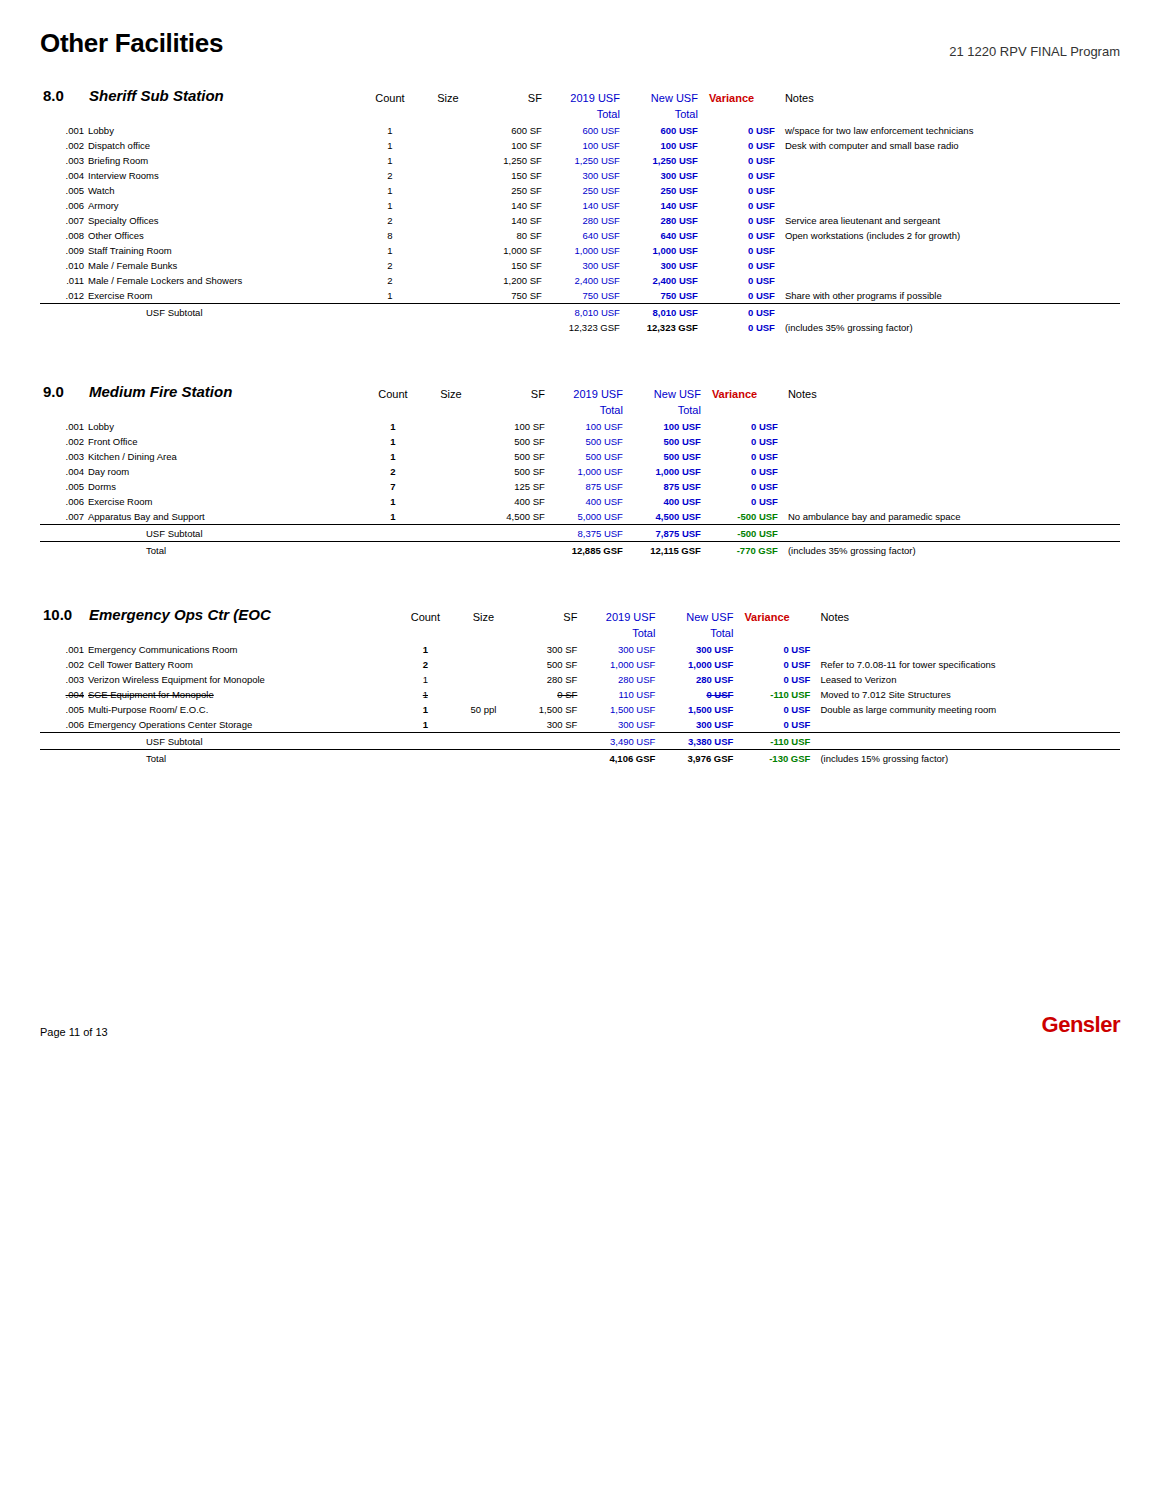Other Facilities
21 1220 RPV FINAL Program
| 8.0 | Sheriff Sub Station | Count | Size | SF | 2019 USF | New USF | Variance | Notes |
| | | | | | Total | Total | | |
| .001 | Lobby | 1 | | 600 SF | 600 USF | 600 USF | 0 USF | w/space for two law enforcement technicians |
| .002 | Dispatch office | 1 | | 100 SF | 100 USF | 100 USF | 0 USF | Desk with computer and small base radio |
| .003 | Briefing Room | 1 | | 1,250 SF | 1,250 USF | 1,250 USF | 0 USF | |
| .004 | Interview Rooms | 2 | | 150 SF | 300 USF | 300 USF | 0 USF | |
| .005 | Watch | 1 | | 250 SF | 250 USF | 250 USF | 0 USF | |
| .006 | Armory | 1 | | 140 SF | 140 USF | 140 USF | 0 USF | |
| .007 | Specialty Offices | 2 | | 140 SF | 280 USF | 280 USF | 0 USF | Service area lieutenant and sergeant |
| .008 | Other Offices | 8 | | 80 SF | 640 USF | 640 USF | 0 USF | Open workstations (includes 2 for growth) |
| .009 | Staff Training Room | 1 | | 1,000 SF | 1,000 USF | 1,000 USF | 0 USF | |
| .010 | Male / Female Bunks | 2 | | 150 SF | 300 USF | 300 USF | 0 USF | |
| .011 | Male / Female Lockers and Showers | 2 | | 1,200 SF | 2,400 USF | 2,400 USF | 0 USF | |
| .012 | Exercise Room | 1 | | 750 SF | 750 USF | 750 USF | 0 USF | Share with other programs if possible |
| | USF Subtotal | | | | 8,010 USF | 8,010 USF | 0 USF | |
| | | | | | 12,323 GSF | 12,323 GSF | 0 USF | (includes 35% grossing factor) |
| 9.0 | Medium Fire Station | Count | Size | SF | 2019 USF | New USF | Variance | Notes |
| | | | | | Total | Total | | |
| .001 | Lobby | 1 | | 100 SF | 100 USF | 100 USF | 0 USF | |
| .002 | Front Office | 1 | | 500 SF | 500 USF | 500 USF | 0 USF | |
| .003 | Kitchen / Dining Area | 1 | | 500 SF | 500 USF | 500 USF | 0 USF | |
| .004 | Day room | 2 | | 500 SF | 1,000 USF | 1,000 USF | 0 USF | |
| .005 | Dorms | 7 | | 125 SF | 875 USF | 875 USF | 0 USF | |
| .006 | Exercise Room | 1 | | 400 SF | 400 USF | 400 USF | 0 USF | |
| .007 | Apparatus Bay and Support | 1 | | 4,500 SF | 5,000 USF | 4,500 USF | -500 USF | No ambulance bay and paramedic space |
| | USF Subtotal | | | | 8,375 USF | 7,875 USF | -500 USF | |
| | Total | | | | 12,885 GSF | 12,115 GSF | -770 GSF | (includes 35% grossing factor) |
| 10.0 | Emergency Ops Ctr (EOC | Count | Size | SF | 2019 USF | New USF | Variance | Notes |
| | | | | | Total | Total | | |
| .001 | Emergency Communications Room | 1 | | 300 SF | 300 USF | 300 USF | 0 USF | |
| .002 | Cell Tower Battery Room | 2 | | 500 SF | 1,000 USF | 1,000 USF | 0 USF | Refer to 7.0.08-11 for tower specifications |
| .003 | Verizon Wireless Equipment for Monopole | 1 | | 280 SF | 280 USF | 280 USF | 0 USF | Leased to Verizon |
| .004 | SCE Equipment for Monopole | 1 | | 0 SF | 110 USF | 0 USF | -110 USF | Moved to 7.012 Site Structures |
| .005 | Multi-Purpose Room/ E.O.C. | 1 | 50 ppl | 1,500 SF | 1,500 USF | 1,500 USF | 0 USF | Double as large community meeting room |
| .006 | Emergency Operations Center Storage | 1 | | 300 SF | 300 USF | 300 USF | 0 USF | |
| | USF Subtotal | | | | 3,490 USF | 3,380 USF | -110 USF | |
| | Total | | | | 4,106 GSF | 3,976 GSF | -130 GSF | (includes 15% grossing factor) |
Page 11 of 13
Gensler